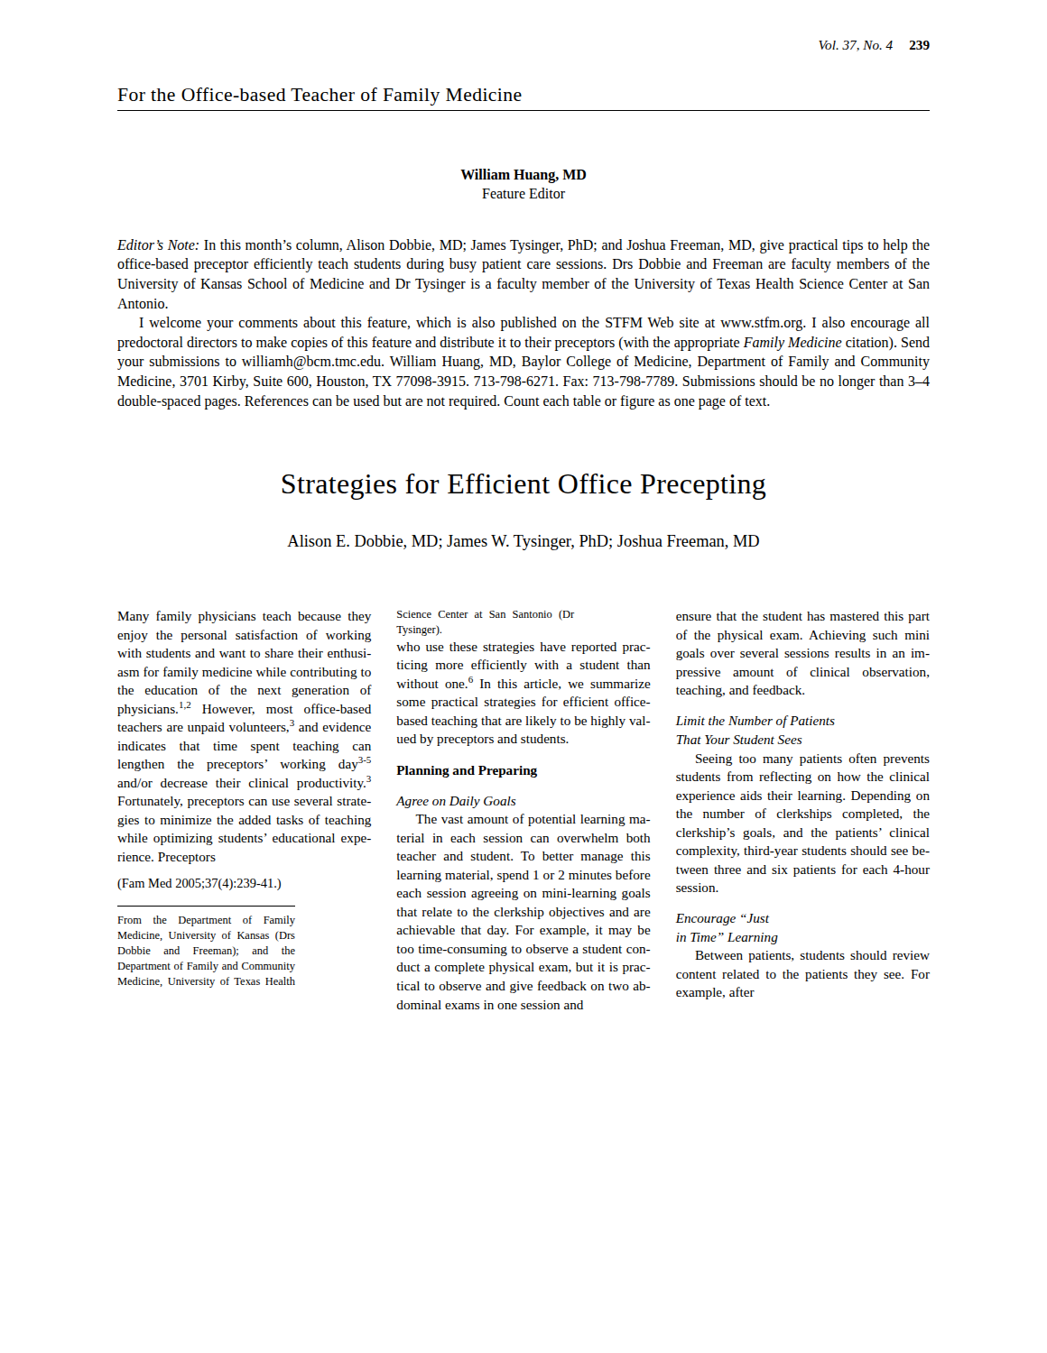Vol. 37, No. 4239
For the Office-based Teacher of Family Medicine
William Huang, MD
Feature Editor
Editor’s Note: In this month’s column, Alison Dobbie, MD; James Tysinger, PhD; and Joshua Freeman, MD, give practical tips to help the office-based preceptor efficiently teach students during busy patient care sessions. Drs Dobbie and Freeman are faculty members of the University of Kansas School of Medicine and Dr Tysinger is a faculty member of the University of Texas Health Science Center at San Antonio.
I welcome your comments about this feature, which is also published on the STFM Web site at www.stfm.org. I also encourage all predoctoral directors to make copies of this feature and distribute it to their preceptors (with the appropriate Family Medicine citation). Send your submissions to williamh@bcm.tmc.edu. William Huang, MD, Baylor College of Medicine, Department of Family and Community Medicine, 3701 Kirby, Suite 600, Houston, TX 77098-3915. 713-798-6271. Fax: 713-798-7789. Submissions should be no longer than 3–4 double-spaced pages. References can be used but are not required. Count each table or figure as one page of text.
Strategies for Efficient Office Precepting
Alison E. Dobbie, MD; James W. Tysinger, PhD; Joshua Freeman, MD
Many family physicians teach because they enjoy the personal satisfaction of working with students and want to share their enthusiasm for family medicine while contributing to the education of the next generation of physicians.1,2 However, most office-based teachers are unpaid volunteers,3 and evidence indicates that time spent teaching can lengthen the preceptors’ working day3-5 and/or decrease their clinical productivity.3 Fortunately, preceptors can use several strategies to minimize the added tasks of teaching while optimizing students’ educational experience. Preceptors
(Fam Med 2005;37(4):239-41.)
From the Department of Family Medicine, University of Kansas (Drs Dobbie and Freeman); and the Department of Family and Community Medicine, University of Texas Health Science Center at San Santonio (Dr Tysinger).
who use these strategies have reported practicing more efficiently with a student than without one.6 In this article, we summarize some practical strategies for efficient office-based teaching that are likely to be highly valued by preceptors and students.
Planning and Preparing
Agree on Daily Goals
The vast amount of potential learning material in each session can overwhelm both teacher and student. To better manage this learning material, spend 1 or 2 minutes before each session agreeing on mini-learning goals that relate to the clerkship objectives and are achievable that day. For example, it may be too time-consuming to observe a student conduct a complete physical exam, but it is practical to observe and give feedback on two abdominal exams in one session and
ensure that the student has mastered this part of the physical exam. Achieving such mini goals over several sessions results in an impressive amount of clinical observation, teaching, and feedback.
Limit the Number of Patients
That Your Student Sees
Seeing too many patients often prevents students from reflecting on how the clinical experience aids their learning. Depending on the number of clerkships completed, the clerkship’s goals, and the patients’ clinical complexity, third-year students should see between three and six patients for each 4-hour session.
Encourage “Just
in Time” Learning
Between patients, students should review content related to the patients they see. For example, after